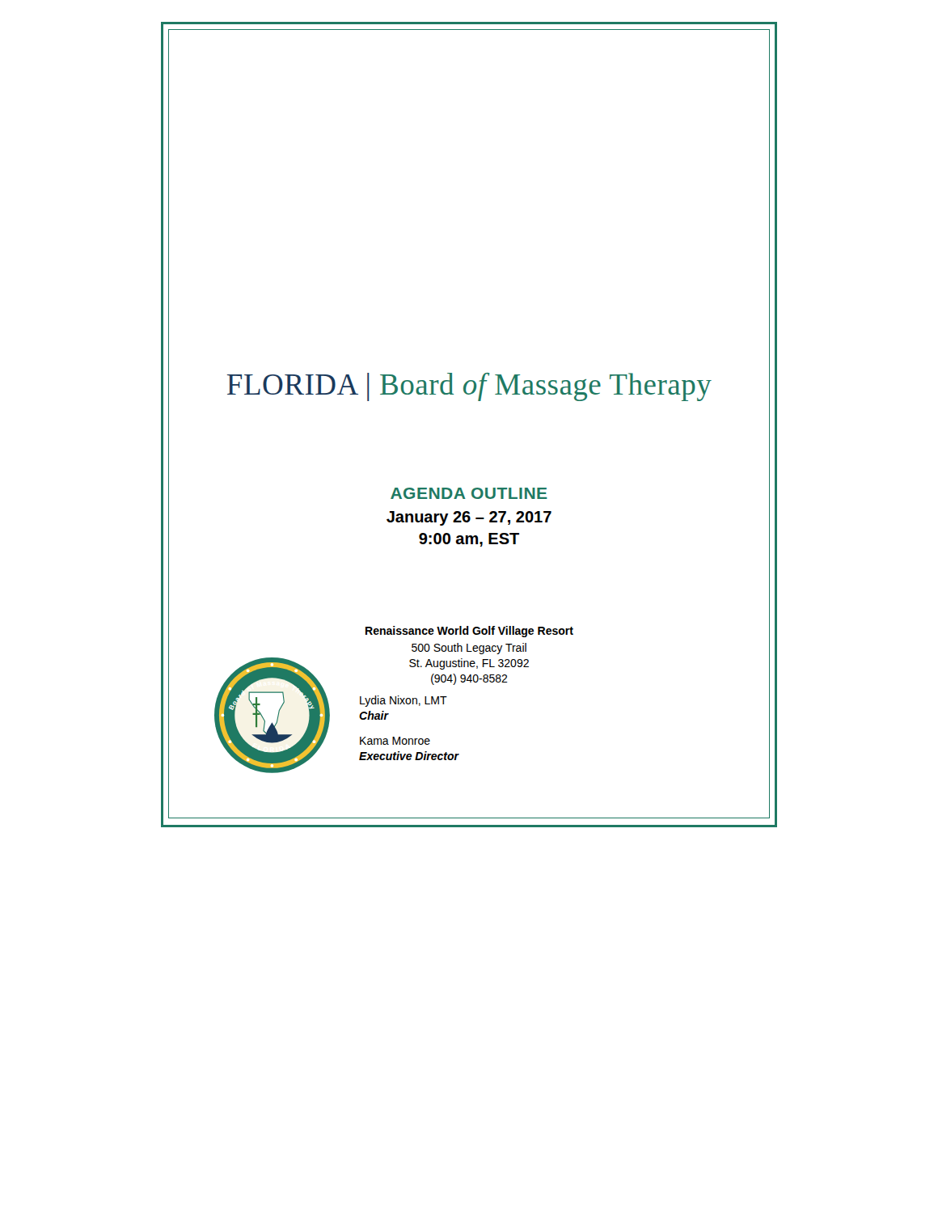FLORIDA | Board of Massage Therapy
AGENDA OUTLINE
January 26 – 27, 2017
9:00 am, EST
Renaissance World Golf Village Resort
500 South Legacy Trail
St. Augustine, FL 32092
(904) 940-8582
Board of Massage Therapy FLORIDA
Lydia Nixon, LMT
Chair
Kama Monroe
Executive Director